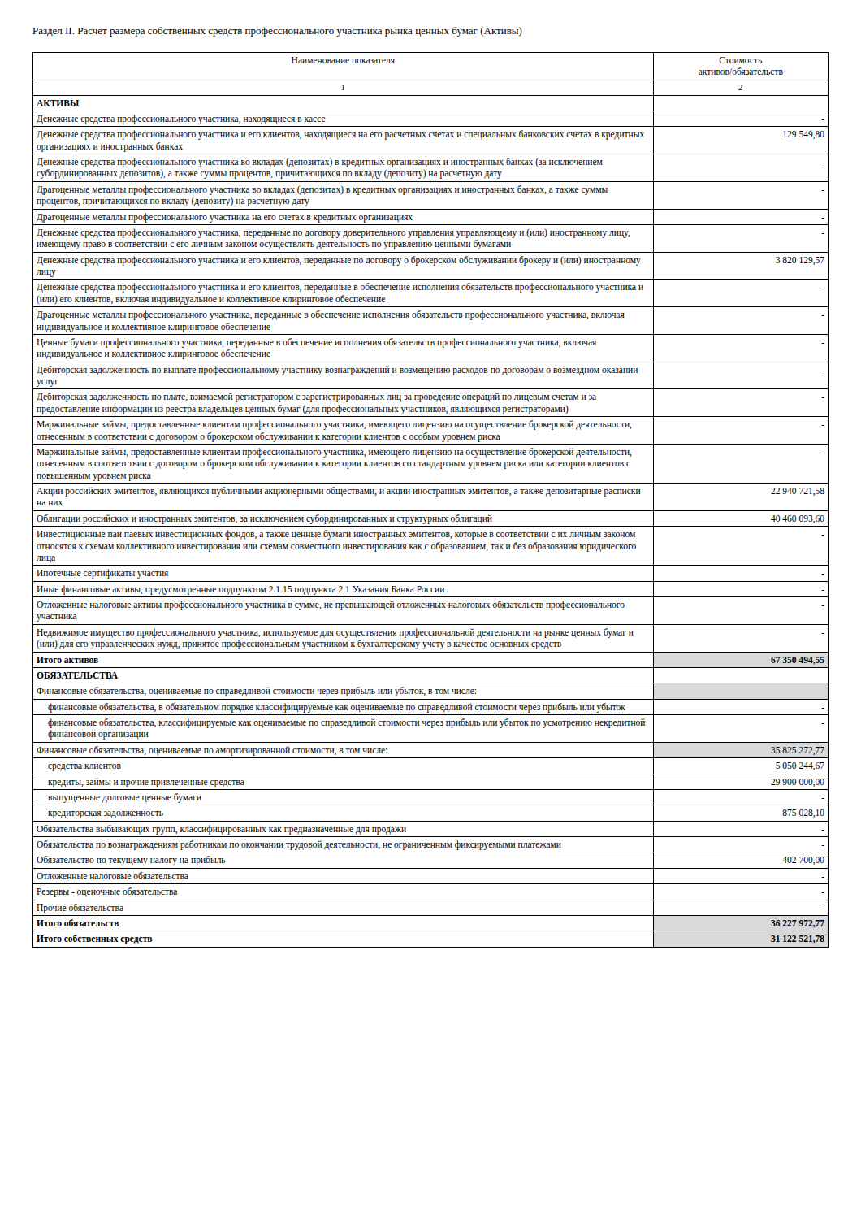Раздел II. Расчет размера собственных средств профессионального участника рынка ценных бумаг (Активы)
| Наименование показателя | Стоимость активов/обязательств |
| --- | --- |
| 1 | 2 |
| АКТИВЫ | |
| Денежные средства профессионального участника, находящиеся в кассе | - |
| Денежные средства профессионального участника и его клиентов, находящиеся на его расчетных счетах и специальных банковских счетах в кредитных организациях и иностранных банках | 129 549,80 |
| Денежные средства профессионального участника во вкладах (депозитах) в кредитных организациях и иностранных банках (за исключением субординированных депозитов), а также суммы процентов, причитающихся по вкладу (депозиту) на расчетную дату | - |
| Драгоценные металлы профессионального участника во вкладах (депозитах) в кредитных организациях и иностранных банках, а также суммы процентов, причитающихся по вкладу (депозиту) на расчетную дату | - |
| Драгоценные металлы профессионального участника на его счетах в кредитных организациях | - |
| Денежные средства профессионального участника, переданные по договору доверительного управления управляющему и (или) иностранному лицу, имеющему право в соответствии с его личным законом осуществлять деятельность по управлению ценными бумагами | - |
| Денежные средства профессионального участника и его клиентов, переданные по договору о брокерском обслуживании брокеру и (или) иностранному лицу | 3 820 129,57 |
| Денежные средства профессионального участника и его клиентов, переданные в обеспечение исполнения обязательств профессионального участника и (или) его клиентов, включая индивидуальное и коллективное клиринговое обеспечение | - |
| Драгоценные металлы профессионального участника, переданные в обеспечение исполнения обязательств профессионального участника, включая индивидуальное и коллективное клиринговое обеспечение | - |
| Ценные бумаги профессионального участника, переданные в обеспечение исполнения обязательств профессионального участника, включая индивидуальное и коллективное клиринговое обеспечение | - |
| Дебиторская задолженность по выплате профессиональному участнику вознаграждений и возмещению расходов по договорам о возмездном оказании услуг | - |
| Дебиторская задолженность по плате, взимаемой регистратором с зарегистрированных лиц за проведение операций по лицевым счетам и за предоставление информации из реестра владельцев ценных бумаг (для профессиональных участников, являющихся регистраторами) | - |
| Маржинальные займы, предоставленные клиентам профессионального участника, имеющего лицензию на осуществление брокерской деятельности, отнесенным в соответствии с договором о брокерском обслуживании к категории клиентов с особым уровнем риска | - |
| Маржинальные займы, предоставленные клиентам профессионального участника, имеющего лицензию на осуществление брокерской деятельности, отнесенным в соответствии с договором о брокерском обслуживании к категории клиентов со стандартным уровнем риска или категории клиентов с повышенным уровнем риска | - |
| Акции российских эмитентов, являющихся публичными акционерными обществами, и акции иностранных эмитентов, а также депозитарные расписки на них | 22 940 721,58 |
| Облигации российских и иностранных эмитентов, за исключением субординированных и структурных облигаций | 40 460 093,60 |
| Инвестиционные паи паевых инвестиционных фондов, а также ценные бумаги иностранных эмитентов, которые в соответствии с их личным законом относятся к схемам коллективного инвестирования или схемам совместного инвестирования как с образованием, так и без образования юридического лица | - |
| Ипотечные сертификаты участия | - |
| Иные финансовые активы, предусмотренные подпунктом 2.1.15 подпункта 2.1 Указания Банка России | - |
| Отложенные налоговые активы профессионального участника в сумме, не превышающей отложенных налоговых обязательств профессионального участника | - |
| Недвижимое имущество профессионального участника, используемое для осуществления профессиональной деятельности на рынке ценных бумаг и (или) для его управленческих нужд, принятое профессиональным участником к бухгалтерскому учету в качестве основных средств | - |
| Итого активов | 67 350 494,55 |
| ОБЯЗАТЕЛЬСТВА | |
| Финансовые обязательства, оцениваемые по справедливой стоимости через прибыль или убыток, в том числе: | |
| финансовые обязательства, в обязательном порядке классифицируемые как оцениваемые по справедливой стоимости через прибыль или убыток | - |
| финансовые обязательства, классифицируемые как оцениваемые по справедливой стоимости через прибыль или убыток по усмотрению некредитной финансовой организации | - |
| Финансовые обязательства, оцениваемые по амортизированной стоимости, в том числе: | 35 825 272,77 |
| средства клиентов | 5 050 244,67 |
| кредиты, займы и прочие привлеченные средства | 29 900 000,00 |
| выпущенные долговые ценные бумаги | - |
| кредиторская задолженность | 875 028,10 |
| Обязательства выбывающих групп, классифицированных как предназначенные для продажи | - |
| Обязательства по вознаграждениям работникам по окончании трудовой деятельности, не ограниченным фиксируемыми платежами | - |
| Обязательство по текущему налогу на прибыль | 402 700,00 |
| Отложенные налоговые обязательства | - |
| Резервы - оценочные обязательства | - |
| Прочие обязательства | - |
| Итого обязательств | 36 227 972,77 |
| Итого собственных средств | 31 122 521,78 |